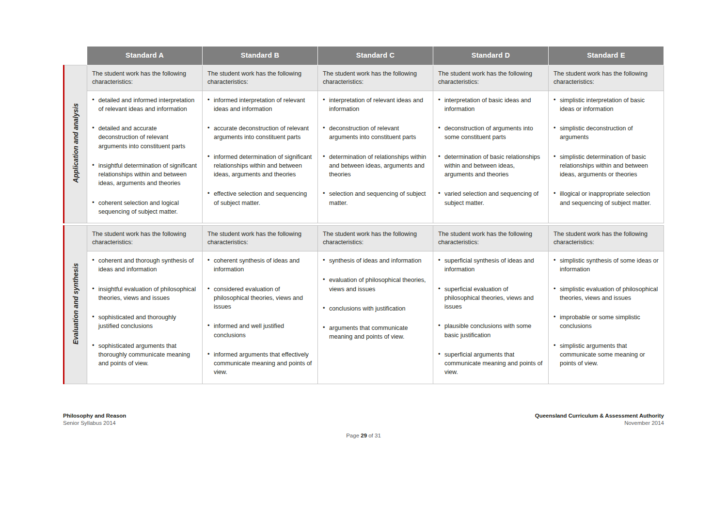| | Standard A | Standard B | Standard C | Standard D | Standard E |
| --- | --- | --- | --- | --- | --- |
| Application and analysis | The student work has the following characteristics: | The student work has the following characteristics: | The student work has the following characteristics: | The student work has the following characteristics: | The student work has the following characteristics: |
| detailed and informed interpretation of relevant ideas and information detailed and accurate deconstruction of relevant arguments into constituent parts insightful determination of significant relationships within and between ideas, arguments and theories coherent selection and logical sequencing of subject matter. | informed interpretation of relevant ideas and information accurate deconstruction of relevant arguments into constituent parts informed determination of significant relationships within and between ideas, arguments and theories effective selection and sequencing of subject matter. | interpretation of relevant ideas and information deconstruction of relevant arguments into constituent parts determination of relationships within and between ideas, arguments and theories selection and sequencing of subject matter. | interpretation of basic ideas and information deconstruction of arguments into some constituent parts determination of basic relationships within and between ideas, arguments and theories varied selection and sequencing of subject matter. | simplistic interpretation of basic ideas or information simplistic deconstruction of arguments simplistic determination of basic relationships within and between ideas, arguments or theories illogical or inappropriate selection and sequencing of subject matter. |
| Evaluation and synthesis | The student work has the following characteristics: | The student work has the following characteristics: | The student work has the following characteristics: | The student work has the following characteristics: | The student work has the following characteristics: |
| coherent and thorough synthesis of ideas and information insightful evaluation of philosophical theories, views and issues sophisticated and thoroughly justified conclusions sophisticated arguments that thoroughly communicate meaning and points of view. | coherent synthesis of ideas and information considered evaluation of philosophical theories, views and issues informed and well justified conclusions informed arguments that effectively communicate meaning and points of view. | synthesis of ideas and information evaluation of philosophical theories, views and issues conclusions with justification arguments that communicate meaning and points of view. | superficial synthesis of ideas and information superficial evaluation of philosophical theories, views and issues plausible conclusions with some basic justification superficial arguments that communicate meaning and points of view. | simplistic synthesis of some ideas or information simplistic evaluation of philosophical theories, views and issues improbable or some simplistic conclusions simplistic arguments that communicate some meaning or points of view. |
Philosophy and Reason
Senior Syllabus 2014
Queensland Curriculum & Assessment Authority
November 2014
Page 29 of 31